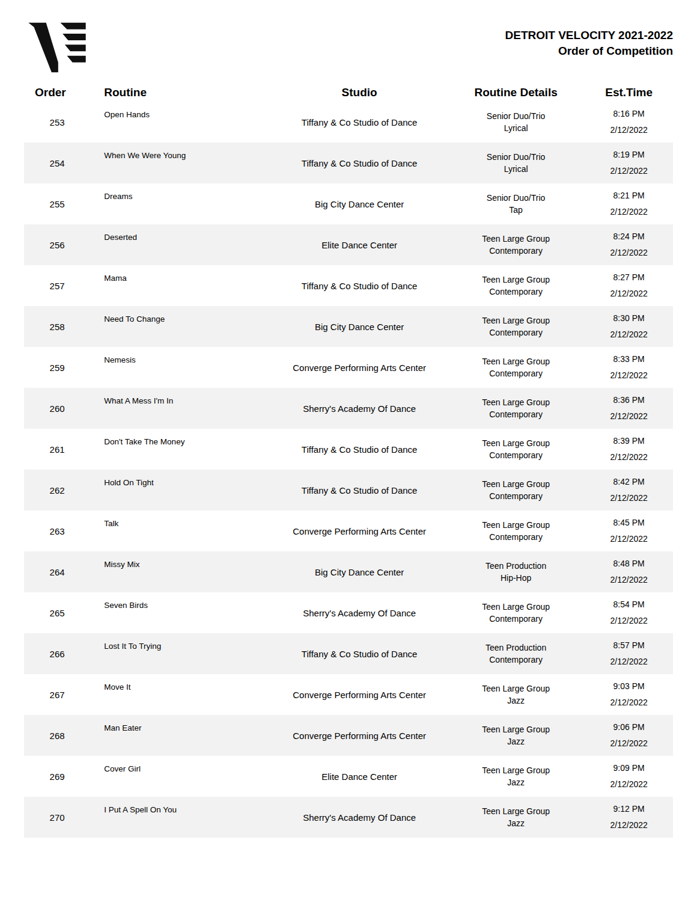DETROIT VELOCITY 2021-2022
Order of Competition
| Order | Routine | Studio | Routine Details | Est.Time |
| --- | --- | --- | --- | --- |
| 253 | Open Hands | Tiffany & Co Studio of Dance | Senior Duo/Trio Lyrical | 8:16 PM 2/12/2022 |
| 254 | When We Were Young | Tiffany & Co Studio of Dance | Senior Duo/Trio Lyrical | 8:19 PM 2/12/2022 |
| 255 | Dreams | Big City Dance Center | Senior Duo/Trio Tap | 8:21 PM 2/12/2022 |
| 256 | Deserted | Elite Dance Center | Teen Large Group Contemporary | 8:24 PM 2/12/2022 |
| 257 | Mama | Tiffany & Co Studio of Dance | Teen Large Group Contemporary | 8:27 PM 2/12/2022 |
| 258 | Need To Change | Big City Dance Center | Teen Large Group Contemporary | 8:30 PM 2/12/2022 |
| 259 | Nemesis | Converge Performing Arts Center | Teen Large Group Contemporary | 8:33 PM 2/12/2022 |
| 260 | What A Mess I'm In | Sherry's Academy Of Dance | Teen Large Group Contemporary | 8:36 PM 2/12/2022 |
| 261 | Don't Take The Money | Tiffany & Co Studio of Dance | Teen Large Group Contemporary | 8:39 PM 2/12/2022 |
| 262 | Hold On Tight | Tiffany & Co Studio of Dance | Teen Large Group Contemporary | 8:42 PM 2/12/2022 |
| 263 | Talk | Converge Performing Arts Center | Teen Large Group Contemporary | 8:45 PM 2/12/2022 |
| 264 | Missy Mix | Big City Dance Center | Teen Production Hip-Hop | 8:48 PM 2/12/2022 |
| 265 | Seven Birds | Sherry's Academy Of Dance | Teen Large Group Contemporary | 8:54 PM 2/12/2022 |
| 266 | Lost It To Trying | Tiffany & Co Studio of Dance | Teen Production Contemporary | 8:57 PM 2/12/2022 |
| 267 | Move It | Converge Performing Arts Center | Teen Large Group Jazz | 9:03 PM 2/12/2022 |
| 268 | Man Eater | Converge Performing Arts Center | Teen Large Group Jazz | 9:06 PM 2/12/2022 |
| 269 | Cover Girl | Elite Dance Center | Teen Large Group Jazz | 9:09 PM 2/12/2022 |
| 270 | I Put A Spell On You | Sherry's Academy Of Dance | Teen Large Group Jazz | 9:12 PM 2/12/2022 |